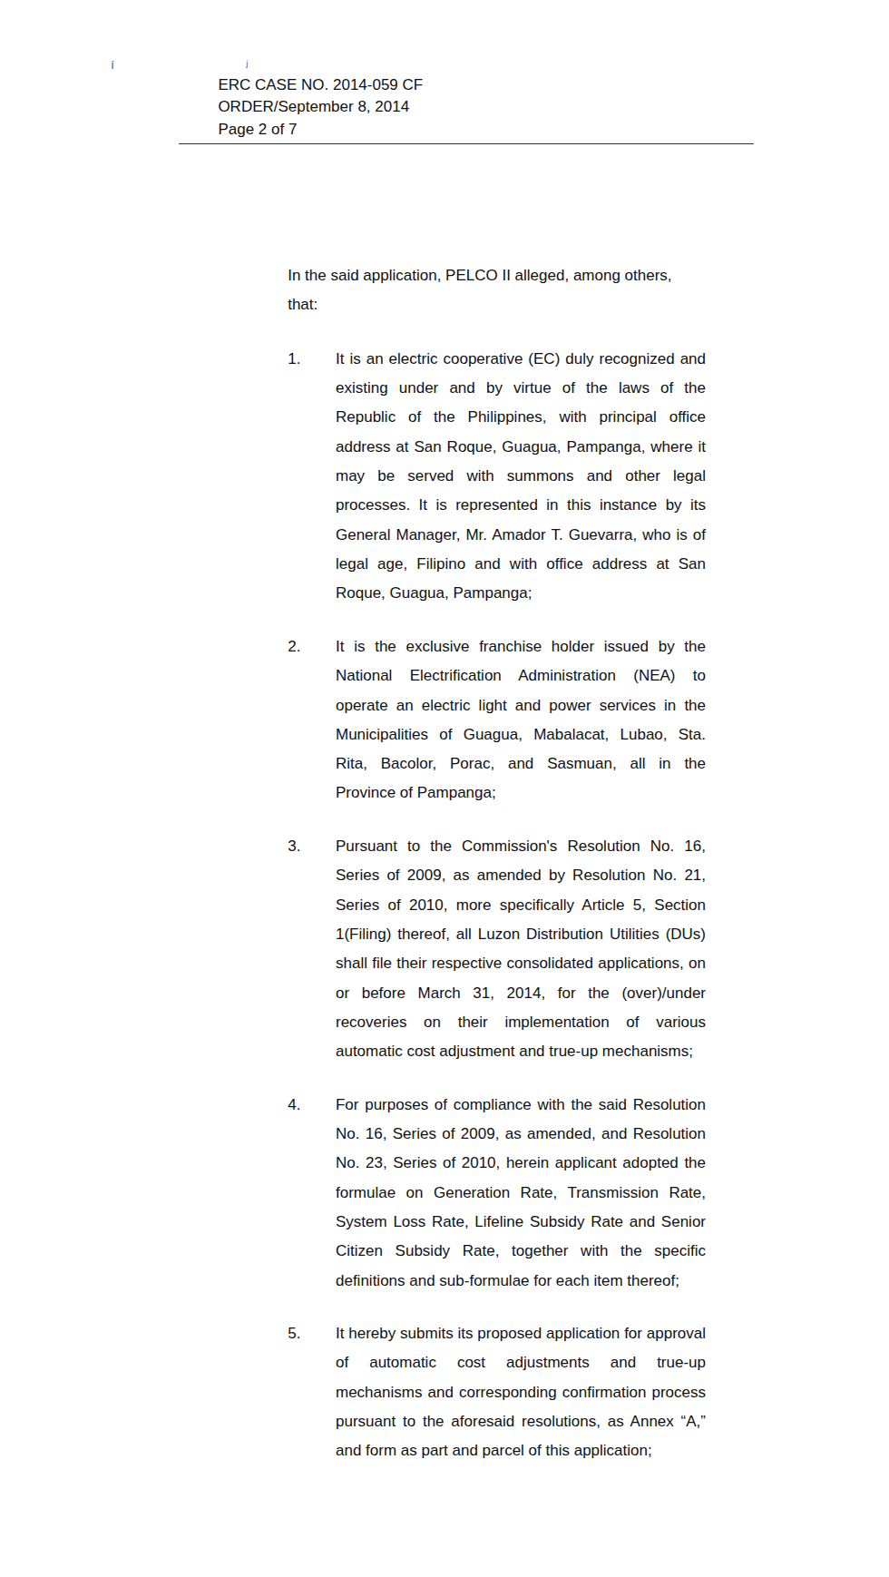í ʲ
ERC CASE NO. 2014-059 CF
ORDER/September 8, 2014
Page 2 of 7
In the said application, PELCO II alleged, among others, that:
1. It is an electric cooperative (EC) duly recognized and existing under and by virtue of the laws of the Republic of the Philippines, with principal office address at San Roque, Guagua, Pampanga, where it may be served with summons and other legal processes. It is represented in this instance by its General Manager, Mr. Amador T. Guevarra, who is of legal age, Filipino and with office address at San Roque, Guagua, Pampanga;
2. It is the exclusive franchise holder issued by the National Electrification Administration (NEA) to operate an electric light and power services in the Municipalities of Guagua, Mabalacat, Lubao, Sta. Rita, Bacolor, Porac, and Sasmuan, all in the Province of Pampanga;
3. Pursuant to the Commission's Resolution No. 16, Series of 2009, as amended by Resolution No. 21, Series of 2010, more specifically Article 5, Section 1(Filing) thereof, all Luzon Distribution Utilities (DUs) shall file their respective consolidated applications, on or before March 31, 2014, for the (over)/under recoveries on their implementation of various automatic cost adjustment and true-up mechanisms;
4. For purposes of compliance with the said Resolution No. 16, Series of 2009, as amended, and Resolution No. 23, Series of 2010, herein applicant adopted the formulae on Generation Rate, Transmission Rate, System Loss Rate, Lifeline Subsidy Rate and Senior Citizen Subsidy Rate, together with the specific definitions and sub-formulae for each item thereof;
5. It hereby submits its proposed application for approval of automatic cost adjustments and true-up mechanisms and corresponding confirmation process pursuant to the aforesaid resolutions, as Annex “A,” and form as part and parcel of this application;